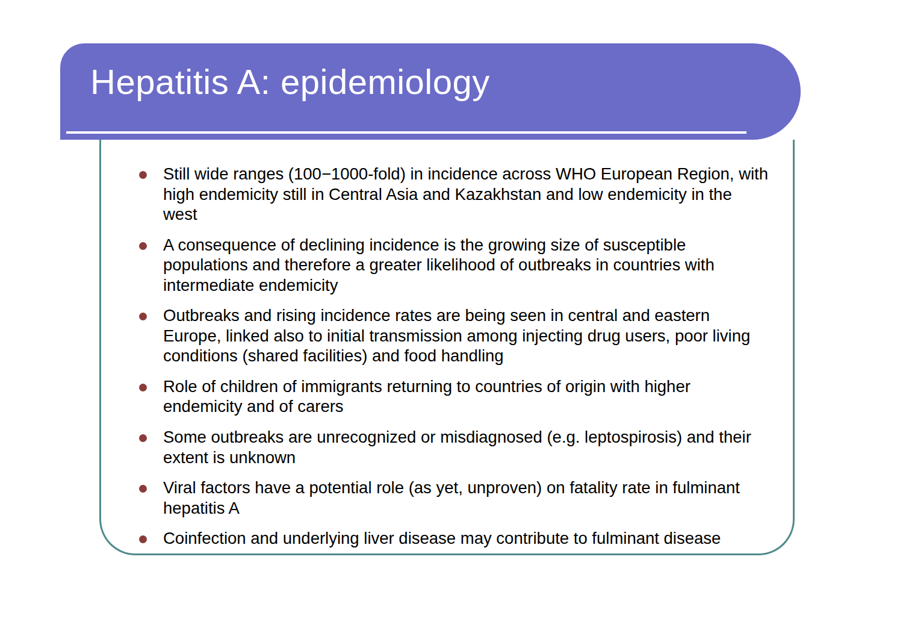Hepatitis A: epidemiology
Still wide ranges (100−1000-fold) in incidence across WHO European Region, with high endemicity still in Central Asia and Kazakhstan and low endemicity in the west
A consequence of declining incidence is the growing size of susceptible populations and therefore a greater likelihood of outbreaks in countries with intermediate endemicity
Outbreaks and rising incidence rates are being seen in central and eastern Europe, linked also to initial transmission among injecting drug users, poor living conditions (shared facilities) and food handling
Role of children of immigrants returning to countries of origin with higher endemicity and of carers
Some outbreaks are unrecognized or misdiagnosed (e.g. leptospirosis) and their extent is unknown
Viral factors have a potential role (as yet, unproven) on fatality rate in fulminant hepatitis A
Coinfection and underlying liver disease may contribute to fulminant disease